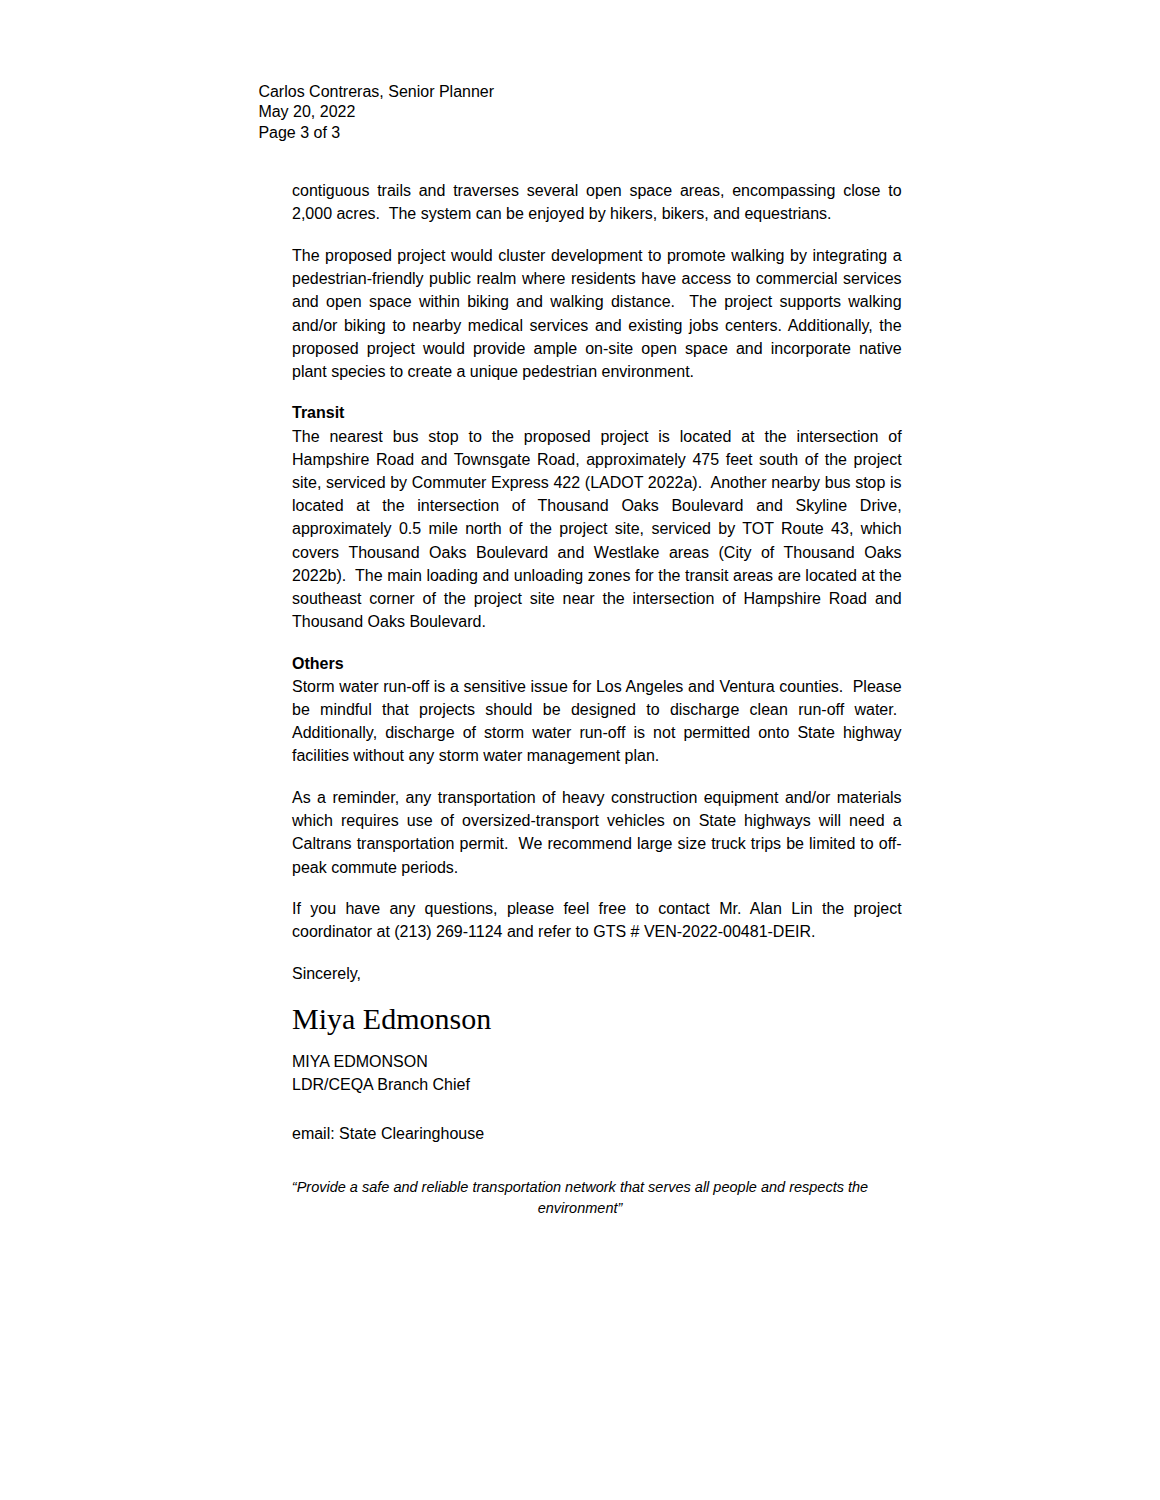Carlos Contreras, Senior Planner
May 20, 2022
Page 3 of 3
contiguous trails and traverses several open space areas, encompassing close to 2,000 acres. The system can be enjoyed by hikers, bikers, and equestrians.
The proposed project would cluster development to promote walking by integrating a pedestrian-friendly public realm where residents have access to commercial services and open space within biking and walking distance. The project supports walking and/or biking to nearby medical services and existing jobs centers. Additionally, the proposed project would provide ample on-site open space and incorporate native plant species to create a unique pedestrian environment.
Transit
The nearest bus stop to the proposed project is located at the intersection of Hampshire Road and Townsgate Road, approximately 475 feet south of the project site, serviced by Commuter Express 422 (LADOT 2022a). Another nearby bus stop is located at the intersection of Thousand Oaks Boulevard and Skyline Drive, approximately 0.5 mile north of the project site, serviced by TOT Route 43, which covers Thousand Oaks Boulevard and Westlake areas (City of Thousand Oaks 2022b). The main loading and unloading zones for the transit areas are located at the southeast corner of the project site near the intersection of Hampshire Road and Thousand Oaks Boulevard.
Others
Storm water run-off is a sensitive issue for Los Angeles and Ventura counties. Please be mindful that projects should be designed to discharge clean run-off water. Additionally, discharge of storm water run-off is not permitted onto State highway facilities without any storm water management plan.
As a reminder, any transportation of heavy construction equipment and/or materials which requires use of oversized-transport vehicles on State highways will need a Caltrans transportation permit. We recommend large size truck trips be limited to off-peak commute periods.
If you have any questions, please feel free to contact Mr. Alan Lin the project coordinator at (213) 269-1124 and refer to GTS # VEN-2022-00481-DEIR.
Sincerely,
Miya Edmonson
MIYA EDMONSON
LDR/CEQA Branch Chief
email: State Clearinghouse
“Provide a safe and reliable transportation network that serves all people and respects the environment”